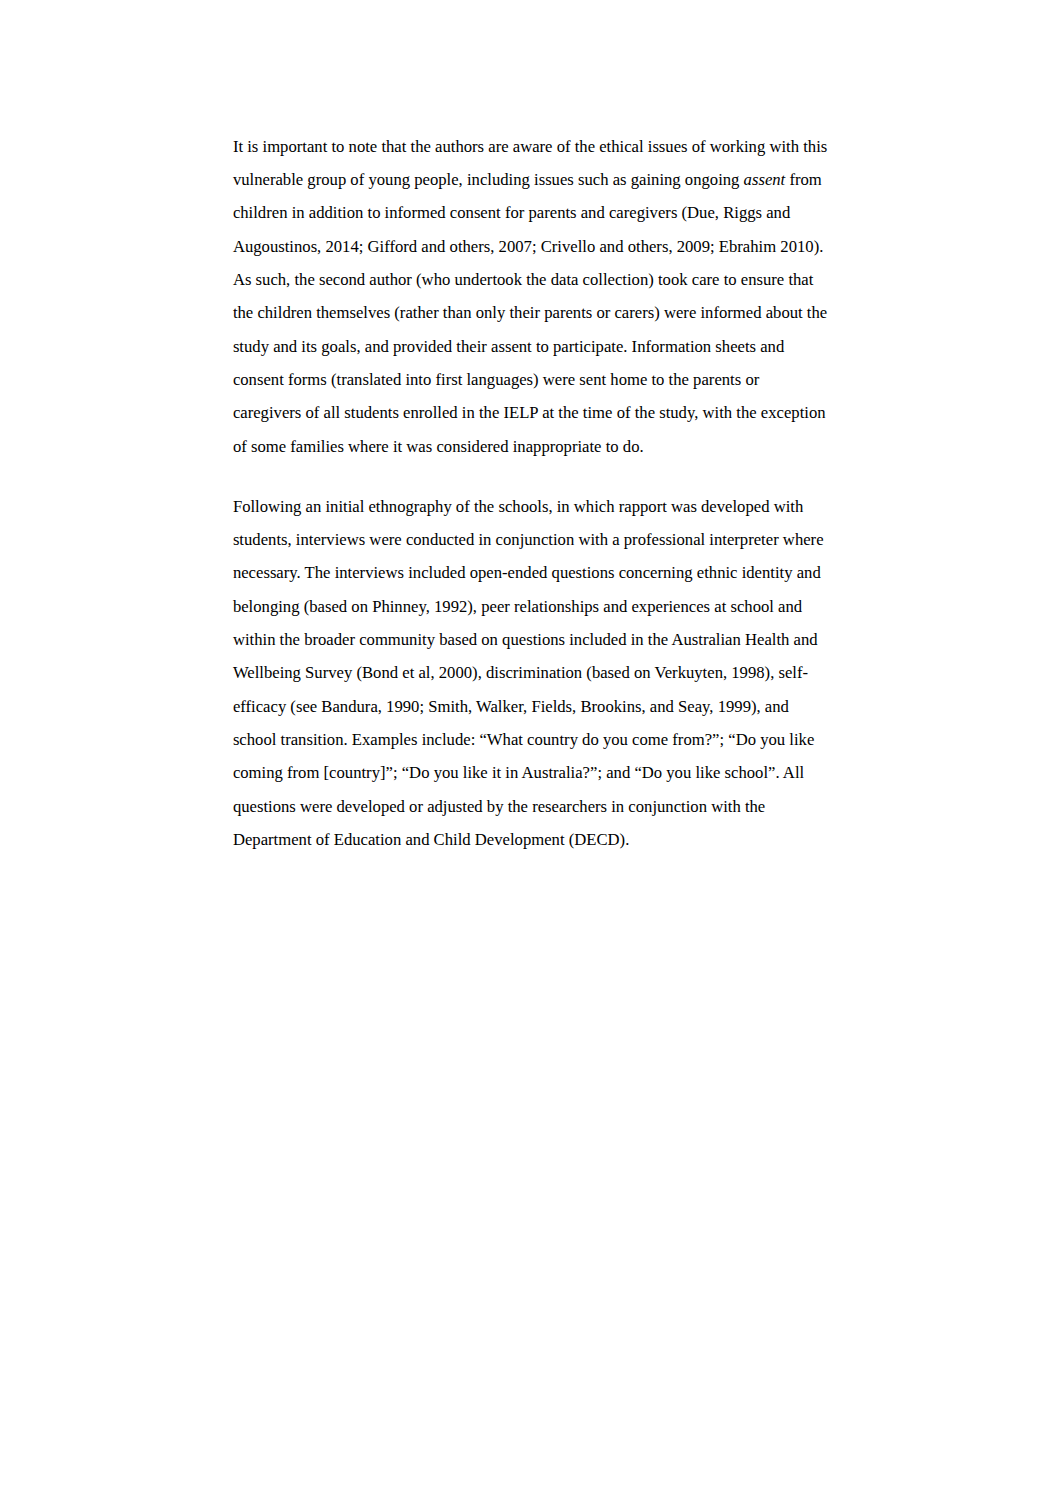It is important to note that the authors are aware of the ethical issues of working with this vulnerable group of young people, including issues such as gaining ongoing assent from children in addition to informed consent for parents and caregivers (Due, Riggs and Augoustinos, 2014; Gifford and others, 2007; Crivello and others, 2009; Ebrahim 2010). As such, the second author (who undertook the data collection) took care to ensure that the children themselves (rather than only their parents or carers) were informed about the study and its goals, and provided their assent to participate. Information sheets and consent forms (translated into first languages) were sent home to the parents or caregivers of all students enrolled in the IELP at the time of the study, with the exception of some families where it was considered inappropriate to do.
Following an initial ethnography of the schools, in which rapport was developed with students, interviews were conducted in conjunction with a professional interpreter where necessary. The interviews included open-ended questions concerning ethnic identity and belonging (based on Phinney, 1992), peer relationships and experiences at school and within the broader community based on questions included in the Australian Health and Wellbeing Survey (Bond et al, 2000), discrimination (based on Verkuyten, 1998), self-efficacy (see Bandura, 1990; Smith, Walker, Fields, Brookins, and Seay, 1999), and school transition. Examples include: “What country do you come from?”; “Do you like coming from [country]”; “Do you like it in Australia?”; and “Do you like school”. All questions were developed or adjusted by the researchers in conjunction with the Department of Education and Child Development (DECD).